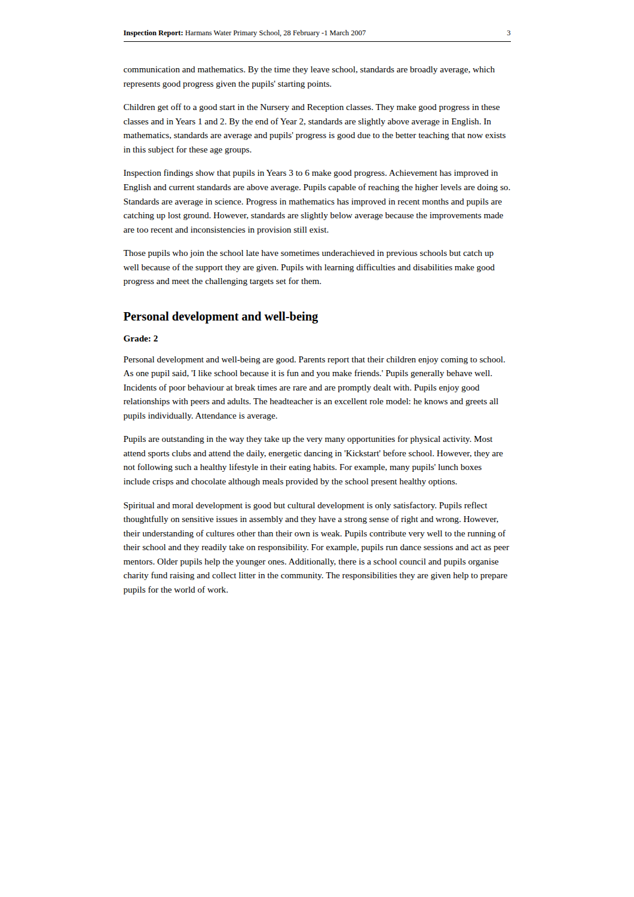Inspection Report: Harmans Water Primary School, 28 February -1 March 2007
3
communication and mathematics. By the time they leave school, standards are broadly average, which represents good progress given the pupils' starting points.
Children get off to a good start in the Nursery and Reception classes. They make good progress in these classes and in Years 1 and 2. By the end of Year 2, standards are slightly above average in English. In mathematics, standards are average and pupils' progress is good due to the better teaching that now exists in this subject for these age groups.
Inspection findings show that pupils in Years 3 to 6 make good progress. Achievement has improved in English and current standards are above average. Pupils capable of reaching the higher levels are doing so. Standards are average in science. Progress in mathematics has improved in recent months and pupils are catching up lost ground. However, standards are slightly below average because the improvements made are too recent and inconsistencies in provision still exist.
Those pupils who join the school late have sometimes underachieved in previous schools but catch up well because of the support they are given. Pupils with learning difficulties and disabilities make good progress and meet the challenging targets set for them.
Personal development and well-being
Grade: 2
Personal development and well-being are good. Parents report that their children enjoy coming to school. As one pupil said, 'I like school because it is fun and you make friends.' Pupils generally behave well. Incidents of poor behaviour at break times are rare and are promptly dealt with. Pupils enjoy good relationships with peers and adults. The headteacher is an excellent role model: he knows and greets all pupils individually. Attendance is average.
Pupils are outstanding in the way they take up the very many opportunities for physical activity. Most attend sports clubs and attend the daily, energetic dancing in 'Kickstart' before school. However, they are not following such a healthy lifestyle in their eating habits. For example, many pupils' lunch boxes include crisps and chocolate although meals provided by the school present healthy options.
Spiritual and moral development is good but cultural development is only satisfactory. Pupils reflect thoughtfully on sensitive issues in assembly and they have a strong sense of right and wrong. However, their understanding of cultures other than their own is weak. Pupils contribute very well to the running of their school and they readily take on responsibility. For example, pupils run dance sessions and act as peer mentors. Older pupils help the younger ones. Additionally, there is a school council and pupils organise charity fund raising and collect litter in the community. The responsibilities they are given help to prepare pupils for the world of work.